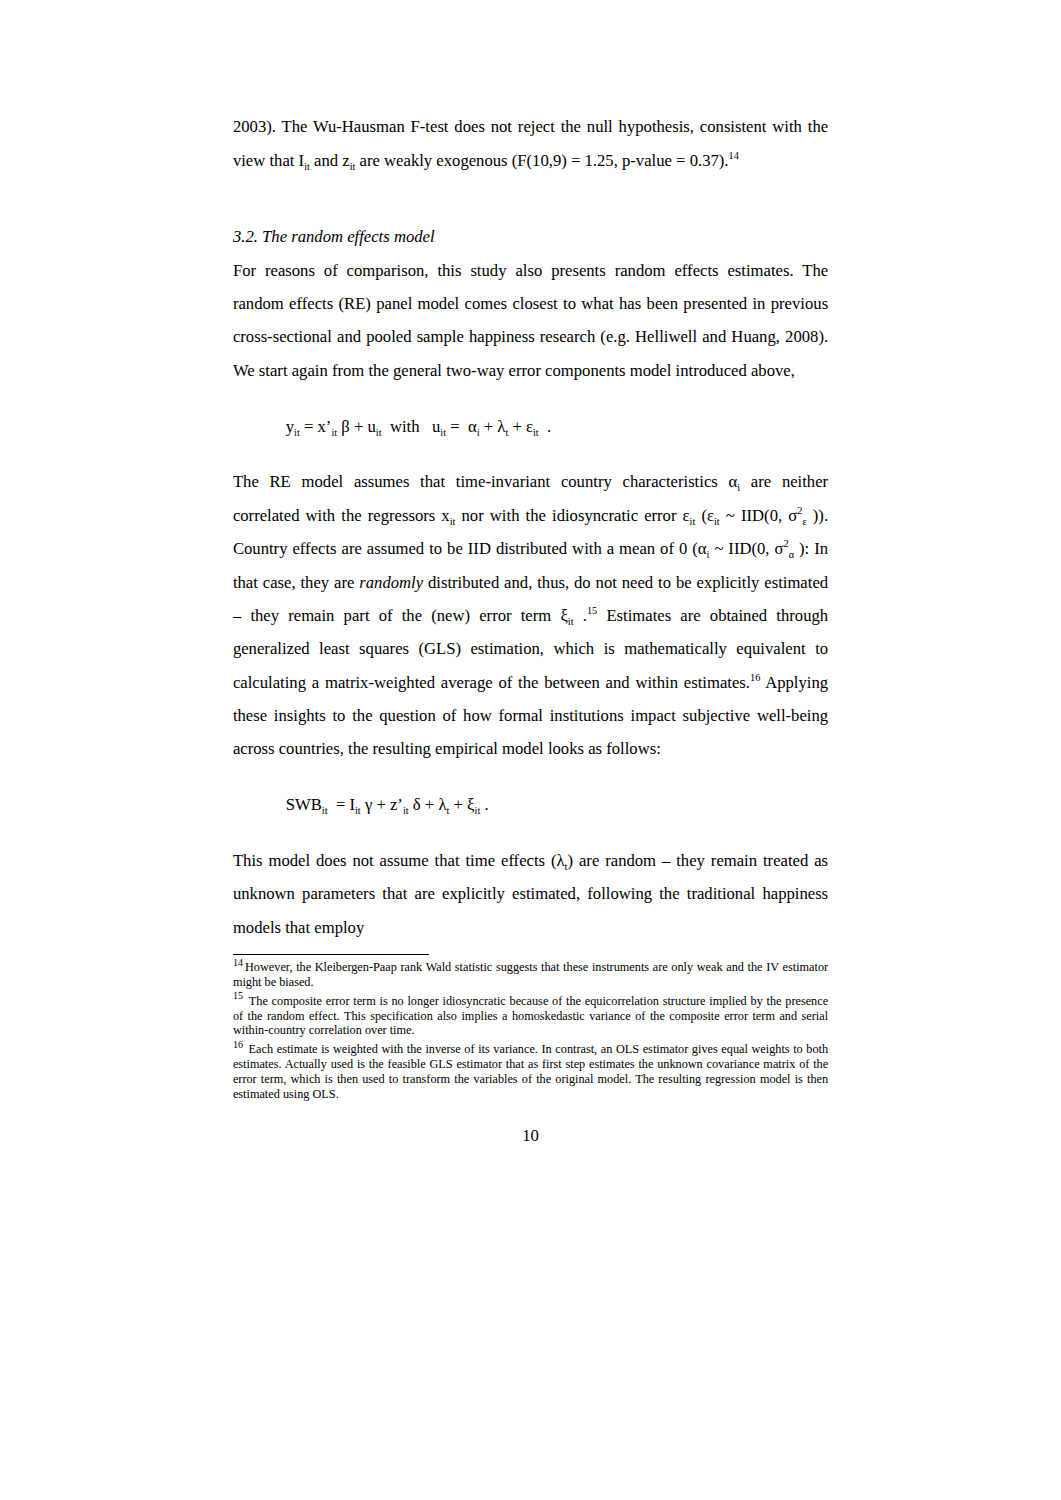2003). The Wu-Hausman F-test does not reject the null hypothesis, consistent with the view that Iit and zit are weakly exogenous (F(10,9) = 1.25, p-value = 0.37).14
3.2. The random effects model
For reasons of comparison, this study also presents random effects estimates. The random effects (RE) panel model comes closest to what has been presented in previous cross-sectional and pooled sample happiness research (e.g. Helliwell and Huang, 2008). We start again from the general two-way error components model introduced above,
yit = x’it β + uit with uit = αi + λt + εit .
The RE model assumes that time-invariant country characteristics αi are neither correlated with the regressors xit nor with the idiosyncratic error εit (εit ~ IID(0, σ2ε )). Country effects are assumed to be IID distributed with a mean of 0 (αi ~ IID(0, σ2α ): In that case, they are randomly distributed and, thus, do not need to be explicitly estimated – they remain part of the (new) error term ξit .15 Estimates are obtained through generalized least squares (GLS) estimation, which is mathematically equivalent to calculating a matrix-weighted average of the between and within estimates.16 Applying these insights to the question of how formal institutions impact subjective well-being across countries, the resulting empirical model looks as follows:
SWBit = Iit γ + z’it δ + λt + ξit .
This model does not assume that time effects (λt) are random – they remain treated as unknown parameters that are explicitly estimated, following the traditional happiness models that employ
14 However, the Kleibergen-Paap rank Wald statistic suggests that these instruments are only weak and the IV estimator might be biased.
15 The composite error term is no longer idiosyncratic because of the equicorrelation structure implied by the presence of the random effect. This specification also implies a homoskedastic variance of the composite error term and serial within-country correlation over time.
16 Each estimate is weighted with the inverse of its variance. In contrast, an OLS estimator gives equal weights to both estimates. Actually used is the feasible GLS estimator that as first step estimates the unknown covariance matrix of the error term, which is then used to transform the variables of the original model. The resulting regression model is then estimated using OLS.
10